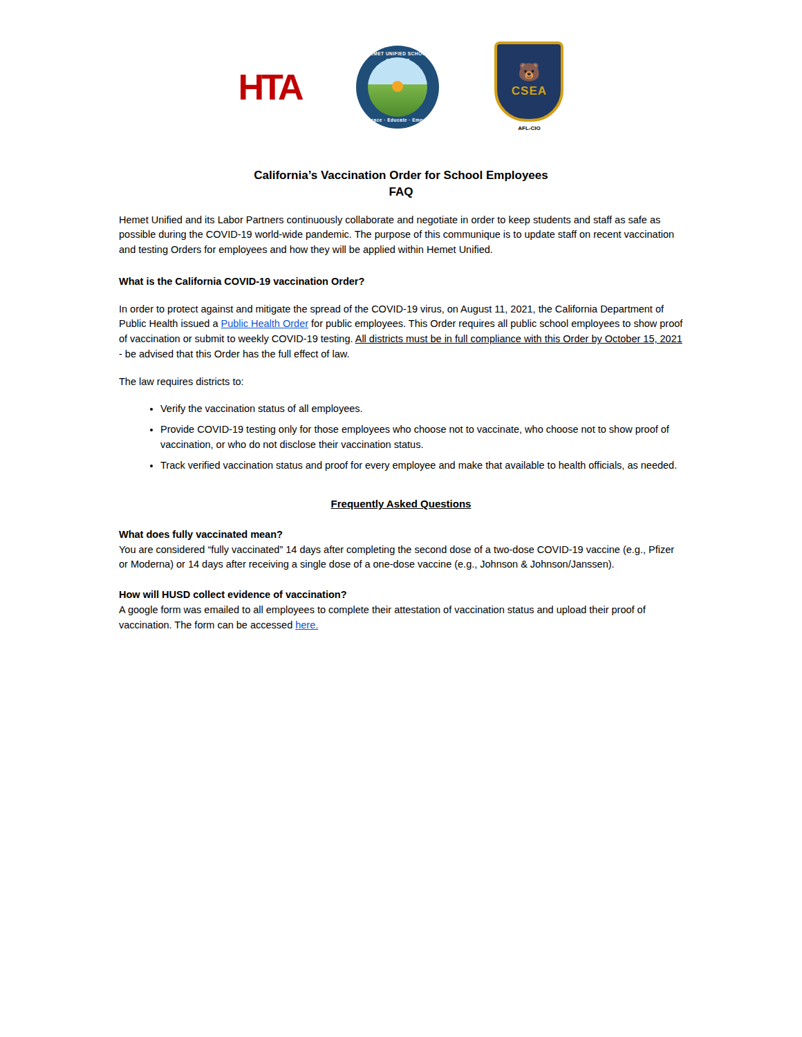HTA
HEMET UNIFIED SCHOOL DISTRICT
Embrace · Educate · Empower
🐻
CSEA
AFL-CIO
California’s Vaccination Order for School Employees FAQ
Hemet Unified and its Labor Partners continuously collaborate and negotiate in order to keep students and staff as safe as possible during the COVID-19 world-wide pandemic. The purpose of this communique is to update staff on recent vaccination and testing Orders for employees and how they will be applied within Hemet Unified.
What is the California COVID-19 vaccination Order?
In order to protect against and mitigate the spread of the COVID-19 virus, on August 11, 2021, the California Department of Public Health issued a Public Health Order for public employees. This Order requires all public school employees to show proof of vaccination or submit to weekly COVID-19 testing. All districts must be in full compliance with this Order by October 15, 2021 - be advised that this Order has the full effect of law.
The law requires districts to:
Verify the vaccination status of all employees.
Provide COVID-19 testing only for those employees who choose not to vaccinate, who choose not to show proof of vaccination, or who do not disclose their vaccination status.
Track verified vaccination status and proof for every employee and make that available to health officials, as needed.
Frequently Asked Questions
What does fully vaccinated mean?
You are considered “fully vaccinated” 14 days after completing the second dose of a two-dose COVID-19 vaccine (e.g., Pfizer or Moderna) or 14 days after receiving a single dose of a one-dose vaccine (e.g., Johnson & Johnson/Janssen).
How will HUSD collect evidence of vaccination?
A google form was emailed to all employees to complete their attestation of vaccination status and upload their proof of vaccination. The form can be accessed here.